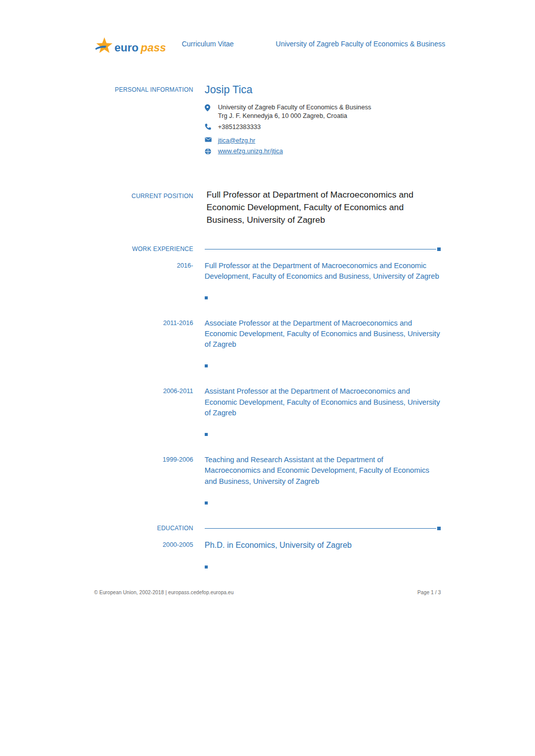euro pass
Curriculum Vitae University of Zagreb Faculty of Economics & Business
Personal information
Josip Tica
University of Zagreb Faculty of Economics & Business
Trg J. F. Kennedyja 6, 10 000 Zagreb, Croatia
+38512383333
jtica@efzg.hr
www.efzg.unizg.hr/jtica
Current position
Full Professor at Department of Macroeconomics and Economic Development, Faculty of Economics and Business, University of Zagreb
Work experience
2016-
Full Professor at the Department of Macroeconomics and Economic Development, Faculty of Economics and Business, University of Zagreb
2011-2016
Associate Professor at the Department of Macroeconomics and Economic Development, Faculty of Economics and Business, University of Zagreb
2006-2011
Assistant Professor at the Department of Macroeconomics and Economic Development, Faculty of Economics and Business, University of Zagreb
1999-2006
Teaching and Research Assistant at the Department of Macroeconomics and Economic Development, Faculty of Economics and Business, University of Zagreb
Education
2000-2005
Ph.D. in Economics, University of Zagreb
© European Union, 2002-2018 | europass.cedefop.europa.eu
Page 1 / 3